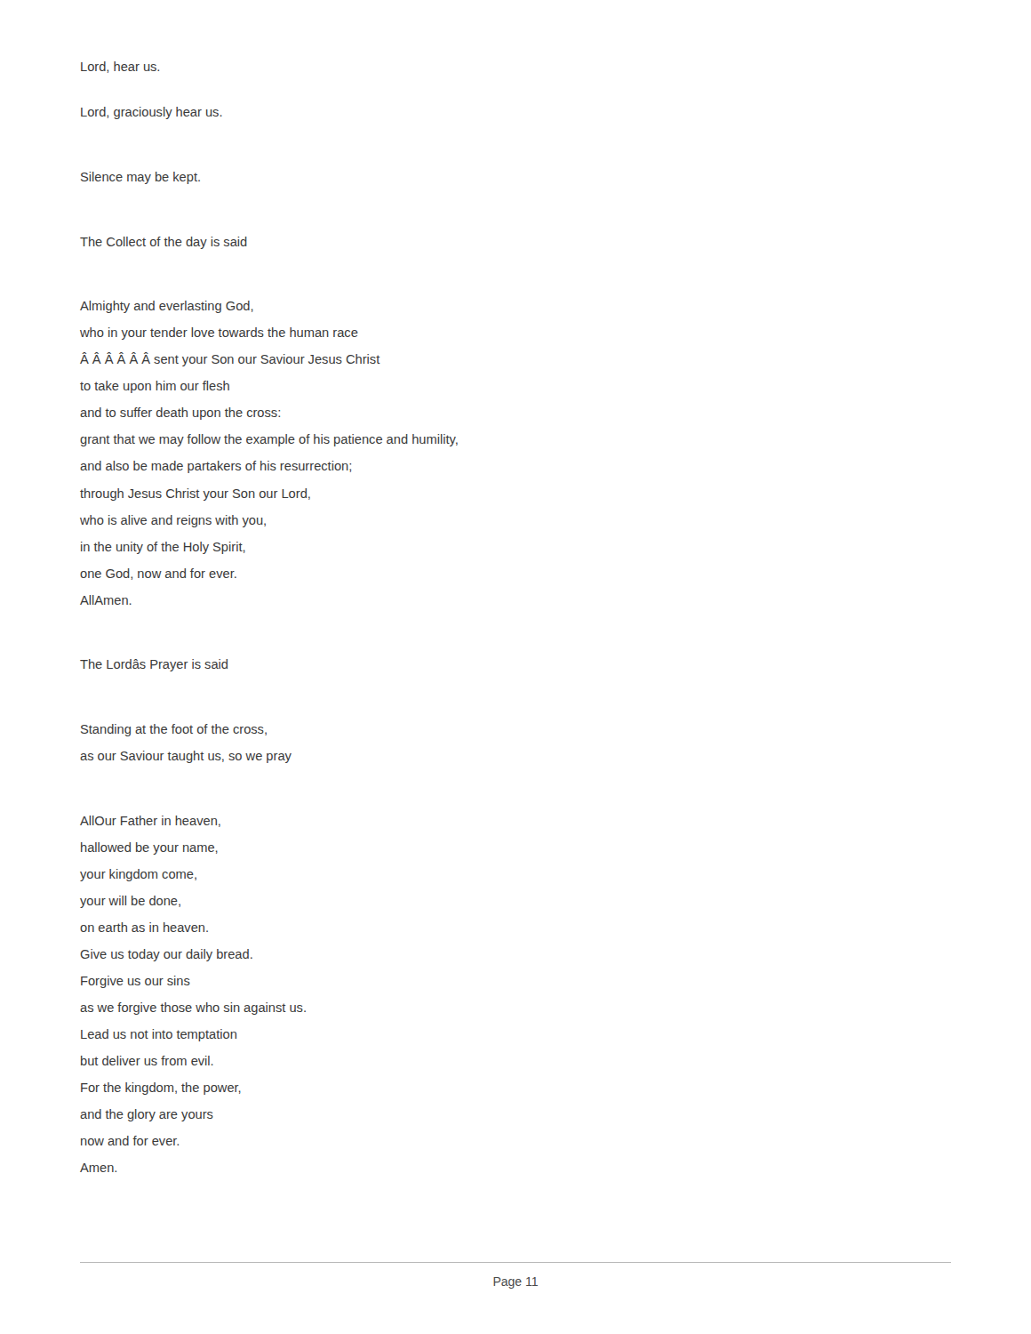Lord, hear us.
Lord, graciously hear us.
Silence may be kept.
The Collect of the day is said
Almighty and everlasting God,
who in your tender love towards the human race
Â Â Â Â Â Â sent your Son our Saviour Jesus Christ
to take upon him our flesh
and to suffer death upon the cross:
grant that we may follow the example of his patience and humility,
and also be made partakers of his resurrection;
through Jesus Christ your Son our Lord,
who is alive and reigns with you,
in the unity of the Holy Spirit,
one God, now and for ever.
AllAmen.
The Lordâs Prayer is said
Standing at the foot of the cross,
as our Saviour taught us, so we pray
AllOur Father in heaven,
hallowed be your name,
your kingdom come,
your will be done,
on earth as in heaven.
Give us today our daily bread.
Forgive us our sins
as we forgive those who sin against us.
Lead us not into temptation
but deliver us from evil.
For the kingdom, the power,
and the glory are yours
now and for ever.
Amen.
Page 11